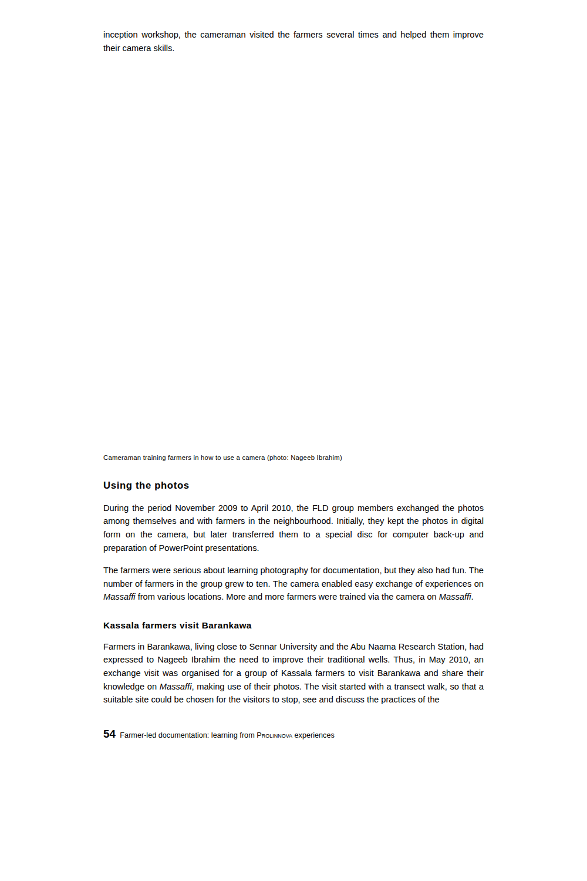inception workshop, the cameraman visited the farmers several times and helped them improve their camera skills.
Cameraman training farmers in how to use a camera (photo: Nageeb Ibrahim)
Using the photos
During the period November 2009 to April 2010, the FLD group members exchanged the photos among themselves and with farmers in the neighbourhood. Initially, they kept the photos in digital form on the camera, but later transferred them to a special disc for computer back-up and preparation of PowerPoint presentations.
The farmers were serious about learning photography for documentation, but they also had fun. The number of farmers in the group grew to ten. The camera enabled easy exchange of experiences on Massaffi from various locations. More and more farmers were trained via the camera on Massaffi.
Kassala farmers visit Barankawa
Farmers in Barankawa, living close to Sennar University and the Abu Naama Research Station, had expressed to Nageeb Ibrahim the need to improve their traditional wells. Thus, in May 2010, an exchange visit was organised for a group of Kassala farmers to visit Barankawa and share their knowledge on Massaffi, making use of their photos. The visit started with a transect walk, so that a suitable site could be chosen for the visitors to stop, see and discuss the practices of the
54 Farmer-led documentation: learning from Prolinnova experiences